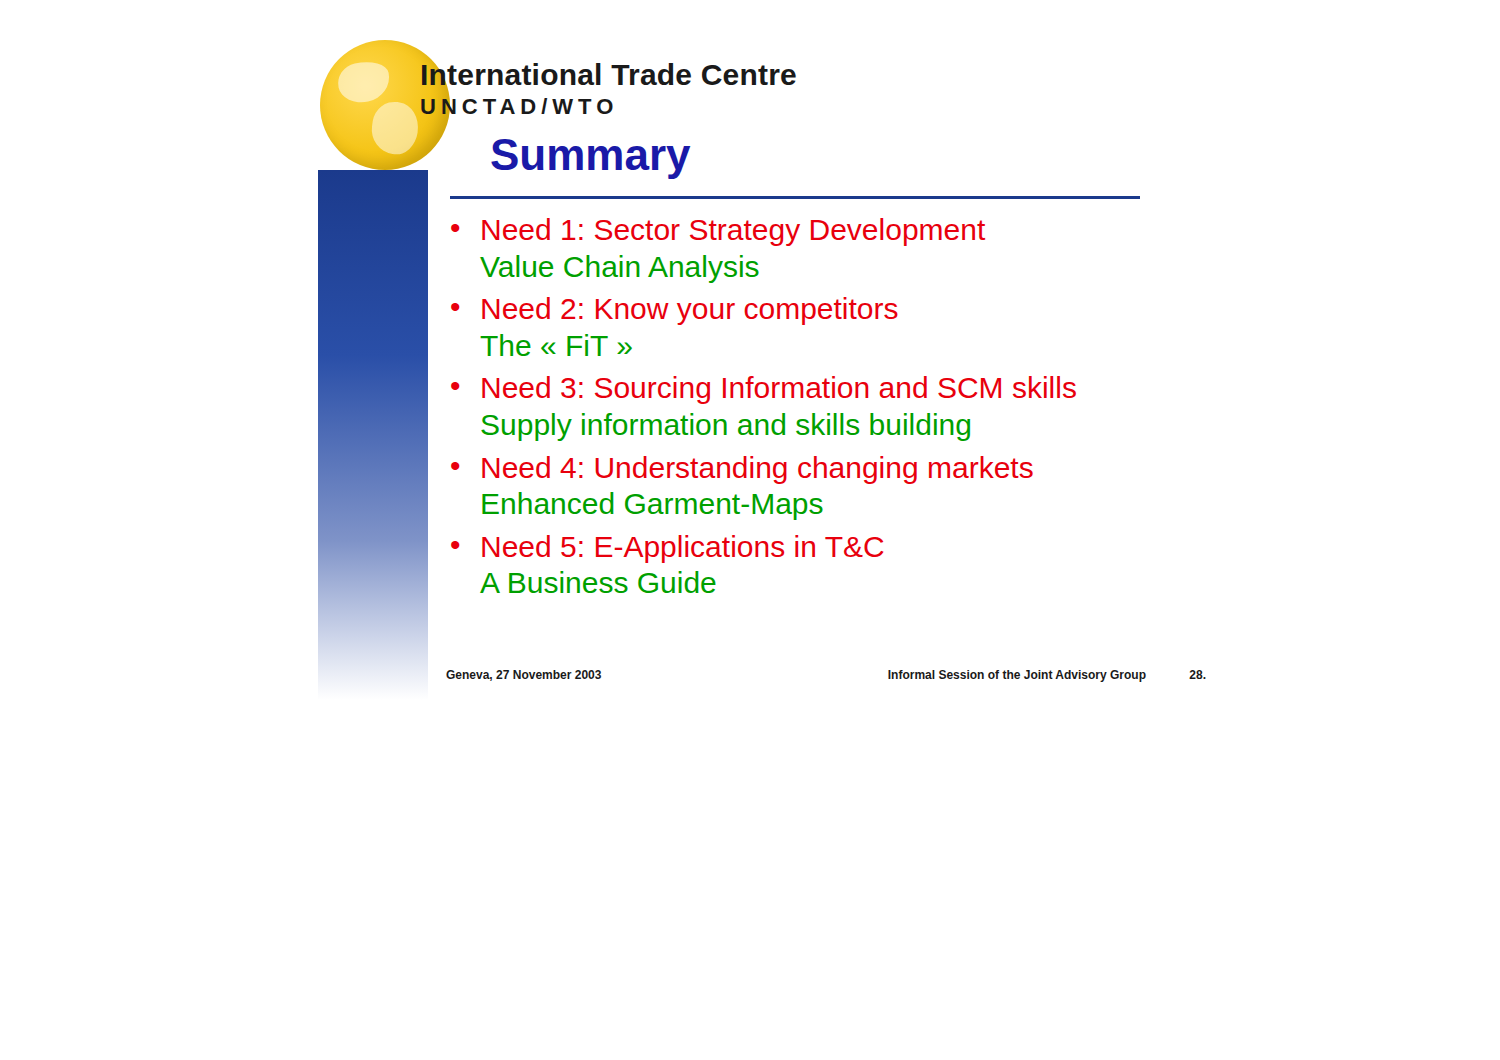International Trade Centre
UNCTAD/WTO
Summary
Need 1: Sector Strategy Development Value Chain Analysis
Need 2: Know your competitors The « FiT »
Need 3: Sourcing Information and SCM skills Supply information and skills building
Need 4: Understanding changing markets Enhanced Garment-Maps
Need 5: E-Applications in T&C A Business Guide
Geneva, 27 November 2003 Informal Session of the Joint Advisory Group 28.